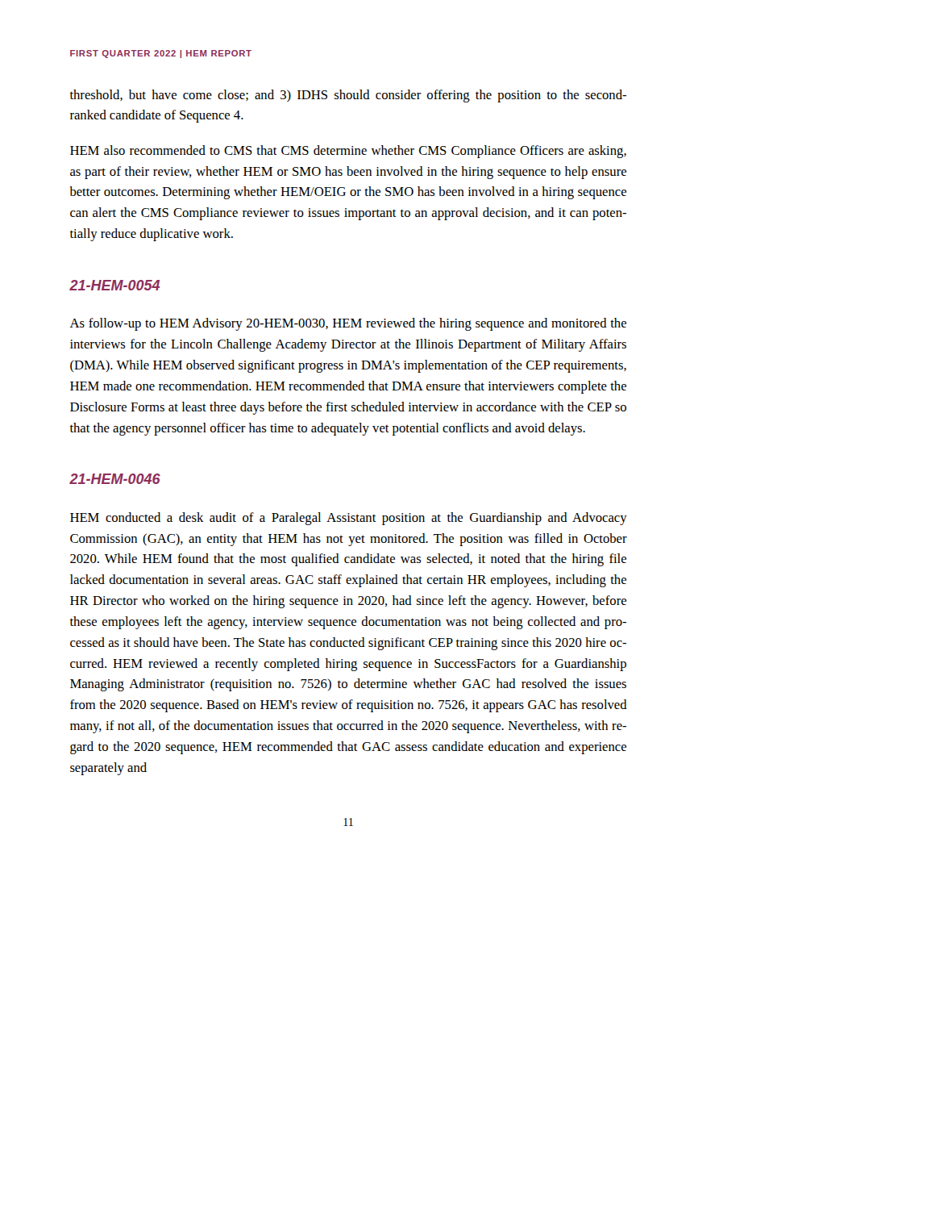First Quarter 2022 | HEM Report
threshold, but have come close; and 3) IDHS should consider offering the position to the second-ranked candidate of Sequence 4.
HEM also recommended to CMS that CMS determine whether CMS Compliance Officers are asking, as part of their review, whether HEM or SMO has been involved in the hiring sequence to help ensure better outcomes. Determining whether HEM/OEIG or the SMO has been involved in a hiring sequence can alert the CMS Compliance reviewer to issues important to an approval decision, and it can potentially reduce duplicative work.
21-HEM-0054
As follow-up to HEM Advisory 20-HEM-0030, HEM reviewed the hiring sequence and monitored the interviews for the Lincoln Challenge Academy Director at the Illinois Department of Military Affairs (DMA). While HEM observed significant progress in DMA's implementation of the CEP requirements, HEM made one recommendation. HEM recommended that DMA ensure that interviewers complete the Disclosure Forms at least three days before the first scheduled interview in accordance with the CEP so that the agency personnel officer has time to adequately vet potential conflicts and avoid delays.
21-HEM-0046
HEM conducted a desk audit of a Paralegal Assistant position at the Guardianship and Advocacy Commission (GAC), an entity that HEM has not yet monitored. The position was filled in October 2020. While HEM found that the most qualified candidate was selected, it noted that the hiring file lacked documentation in several areas. GAC staff explained that certain HR employees, including the HR Director who worked on the hiring sequence in 2020, had since left the agency. However, before these employees left the agency, interview sequence documentation was not being collected and processed as it should have been. The State has conducted significant CEP training since this 2020 hire occurred. HEM reviewed a recently completed hiring sequence in SuccessFactors for a Guardianship Managing Administrator (requisition no. 7526) to determine whether GAC had resolved the issues from the 2020 sequence. Based on HEM's review of requisition no. 7526, it appears GAC has resolved many, if not all, of the documentation issues that occurred in the 2020 sequence. Nevertheless, with regard to the 2020 sequence, HEM recommended that GAC assess candidate education and experience separately and
11